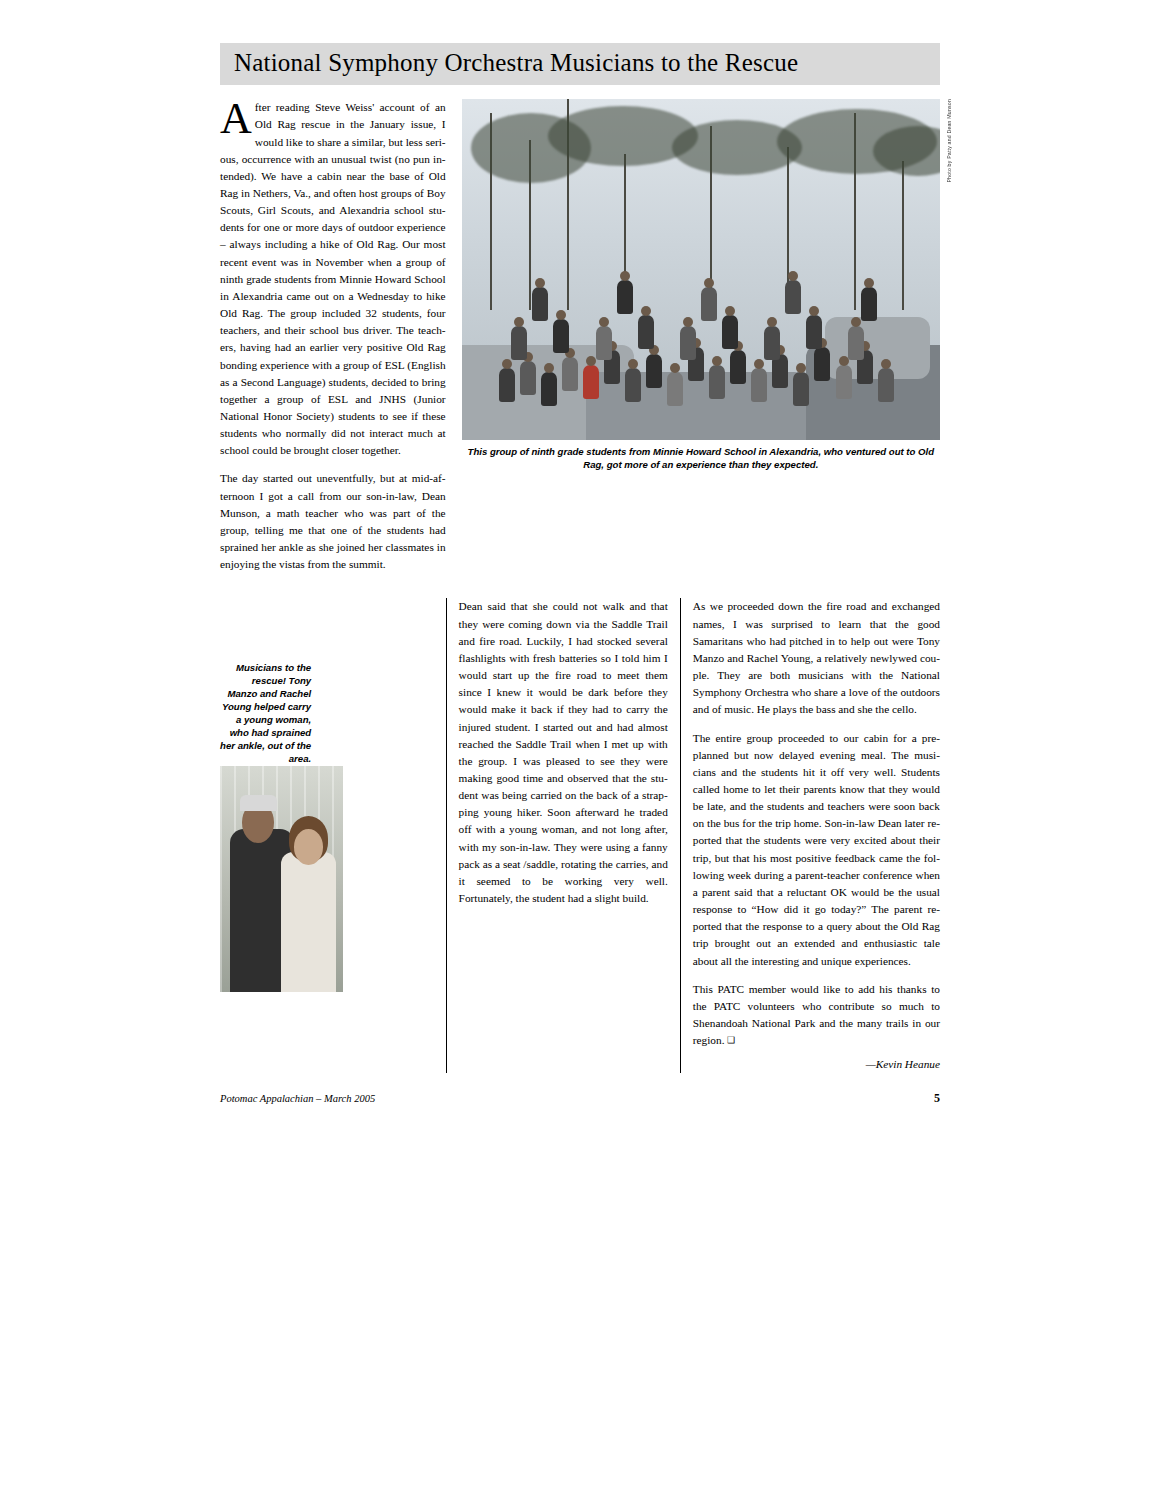National Symphony Orchestra Musicians to the Rescue
After reading Steve Weiss' account of an Old Rag rescue in the January issue, I would like to share a similar, but less serious, occurrence with an unusual twist (no pun intended). We have a cabin near the base of Old Rag in Nethers, Va., and often host groups of Boy Scouts, Girl Scouts, and Alexandria school students for one or more days of outdoor experience – always including a hike of Old Rag. Our most recent event was in November when a group of ninth grade students from Minnie Howard School in Alexandria came out on a Wednesday to hike Old Rag. The group included 32 students, four teachers, and their school bus driver. The teachers, having had an earlier very positive Old Rag bonding experience with a group of ESL (English as a Second Language) students, decided to bring together a group of ESL and JNHS (Junior National Honor Society) students to see if these students who normally did not interact much at school could be brought closer together.
The day started out uneventfully, but at mid-afternoon I got a call from our son-in-law, Dean Munson, a math teacher who was part of the group, telling me that one of the students had sprained her ankle as she joined her classmates in enjoying the vistas from the summit.
Photo by Patty and Dean Munson
This group of ninth grade students from Minnie Howard School in Alexandria, who ventured out to Old Rag, got more of an experience than they expected.
Musicians to the rescue! Tony Manzo and Rachel Young helped carry a young woman, who had sprained her ankle, out of the area.
Dean said that she could not walk and that they were coming down via the Saddle Trail and fire road. Luckily, I had stocked several flashlights with fresh batteries so I told him I would start up the fire road to meet them since I knew it would be dark before they would make it back if they had to carry the injured student. I started out and had almost reached the Saddle Trail when I met up with the group. I was pleased to see they were making good time and observed that the student was being carried on the back of a strapping young hiker. Soon afterward he traded off with a young woman, and not long after, with my son-in-law. They were using a fanny pack as a seat /saddle, rotating the carries, and it seemed to be working very well. Fortunately, the student had a slight build.
As we proceeded down the fire road and exchanged names, I was surprised to learn that the good Samaritans who had pitched in to help out were Tony Manzo and Rachel Young, a relatively newlywed couple. They are both musicians with the National Symphony Orchestra who share a love of the outdoors and of music. He plays the bass and she the cello.
The entire group proceeded to our cabin for a pre-planned but now delayed evening meal. The musicians and the students hit it off very well. Students called home to let their parents know that they would be late, and the students and teachers were soon back on the bus for the trip home. Son-in-law Dean later reported that the students were very excited about their trip, but that his most positive feedback came the following week during a parent-teacher conference when a parent said that a reluctant OK would be the usual response to “How did it go today?” The parent reported that the response to a query about the Old Rag trip brought out an extended and enthusiastic tale about all the interesting and unique experiences.
This PATC member would like to add his thanks to the PATC volunteers who contribute so much to Shenandoah National Park and the many trails in our region. ❑
—Kevin Heanue
Potomac Appalachian – March 2005
5